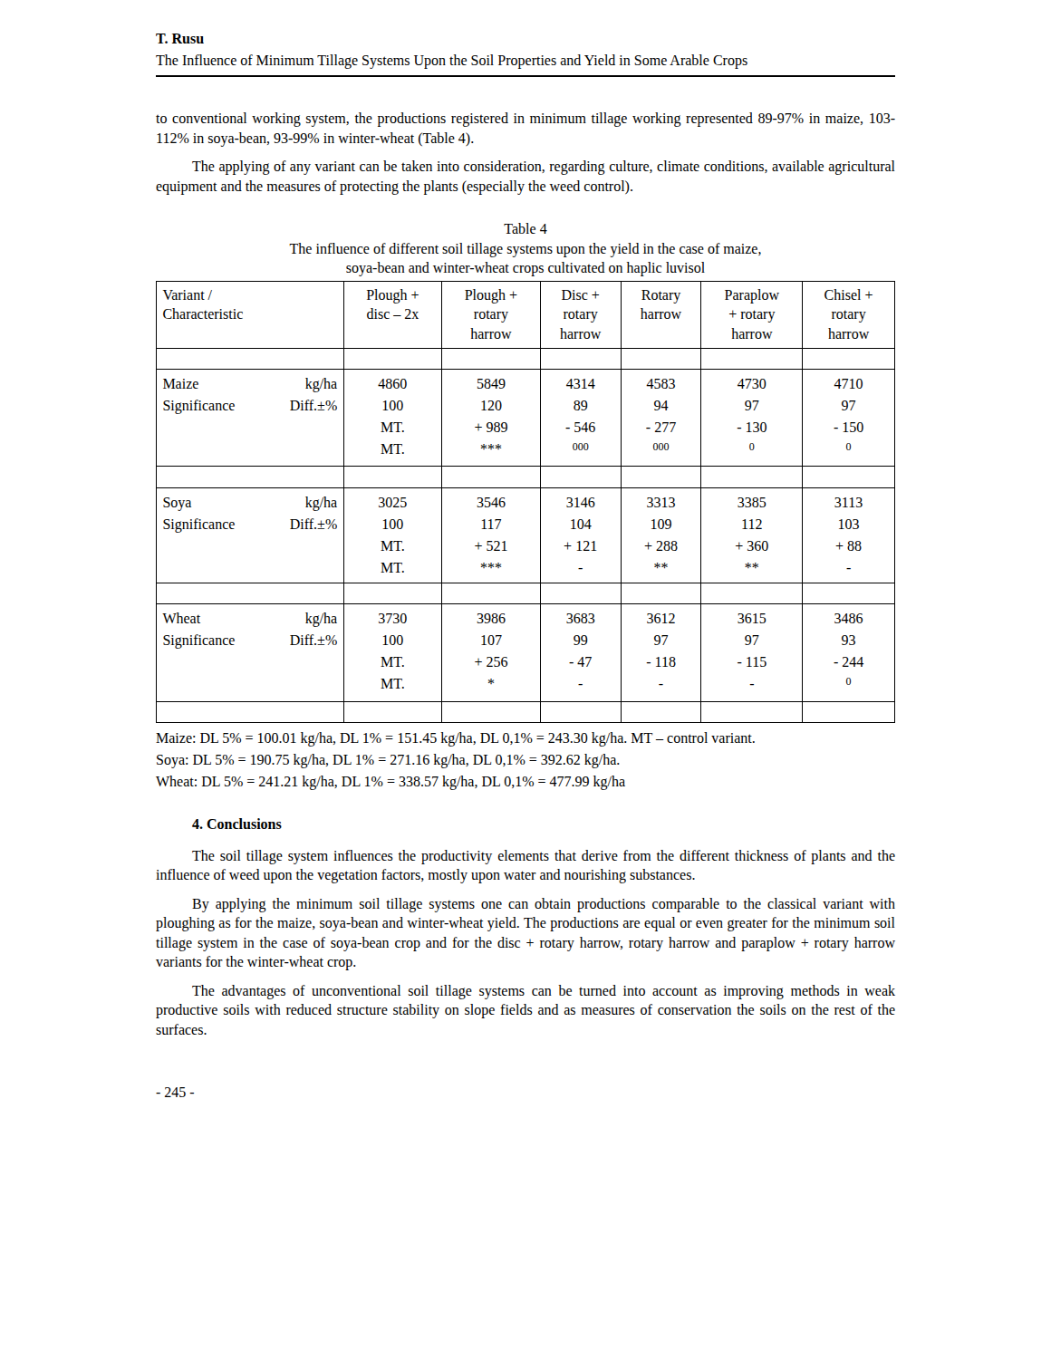T. Rusu
The Influence of Minimum Tillage Systems Upon the Soil Properties and Yield in Some Arable Crops
to conventional working system, the productions registered in minimum tillage working represented 89-97% in maize, 103-112% in soya-bean, 93-99% in winter-wheat (Table 4).
The applying of any variant can be taken into consideration, regarding culture, climate conditions, available agricultural equipment and the measures of protecting the plants (especially the weed control).
Table 4 The influence of different soil tillage systems upon the yield in the case of maize, soya-bean and winter-wheat crops cultivated on haplic luvisol
| Variant / Characteristic | Plough + disc – 2x | Plough + rotary harrow | Disc + rotary harrow | Rotary harrow | Paraplow + rotary harrow | Chisel + rotary harrow |
| --- | --- | --- | --- | --- | --- | --- |
| Maize kg/ha % Diff.± Significance | 4860 100 MT. MT. | 5849 120 + 989 *** | 4314 89 - 546 000 | 4583 94 - 277 000 | 4730 97 - 130 0 | 4710 97 - 150 0 |
| Soya kg/ha % Diff.± Significance | 3025 100 MT. MT. | 3546 117 + 521 *** | 3146 104 + 121 - | 3313 109 + 288 ** | 3385 112 + 360 ** | 3113 103 + 88 - |
| Wheat kg/ha % Diff.± Significance | 3730 100 MT. MT. | 3986 107 + 256 * | 3683 99 - 47 - | 3612 97 - 118 - | 3615 97 - 115 - | 3486 93 - 244 0 |
Maize: DL 5% = 100.01 kg/ha, DL 1% = 151.45 kg/ha, DL 0,1% = 243.30 kg/ha. MT – control variant.
Soya: DL 5% = 190.75 kg/ha, DL 1% = 271.16 kg/ha, DL 0,1% = 392.62 kg/ha.
Wheat: DL 5% = 241.21 kg/ha, DL 1% = 338.57 kg/ha, DL 0,1% = 477.99 kg/ha
4. Conclusions
The soil tillage system influences the productivity elements that derive from the different thickness of plants and the influence of weed upon the vegetation factors, mostly upon water and nourishing substances.
By applying the minimum soil tillage systems one can obtain productions comparable to the classical variant with ploughing as for the maize, soya-bean and winter-wheat yield. The productions are equal or even greater for the minimum soil tillage system in the case of soya-bean crop and for the disc + rotary harrow, rotary harrow and paraplow + rotary harrow variants for the winter-wheat crop.
The advantages of unconventional soil tillage systems can be turned into account as improving methods in weak productive soils with reduced structure stability on slope fields and as measures of conservation the soils on the rest of the surfaces.
- 245 -